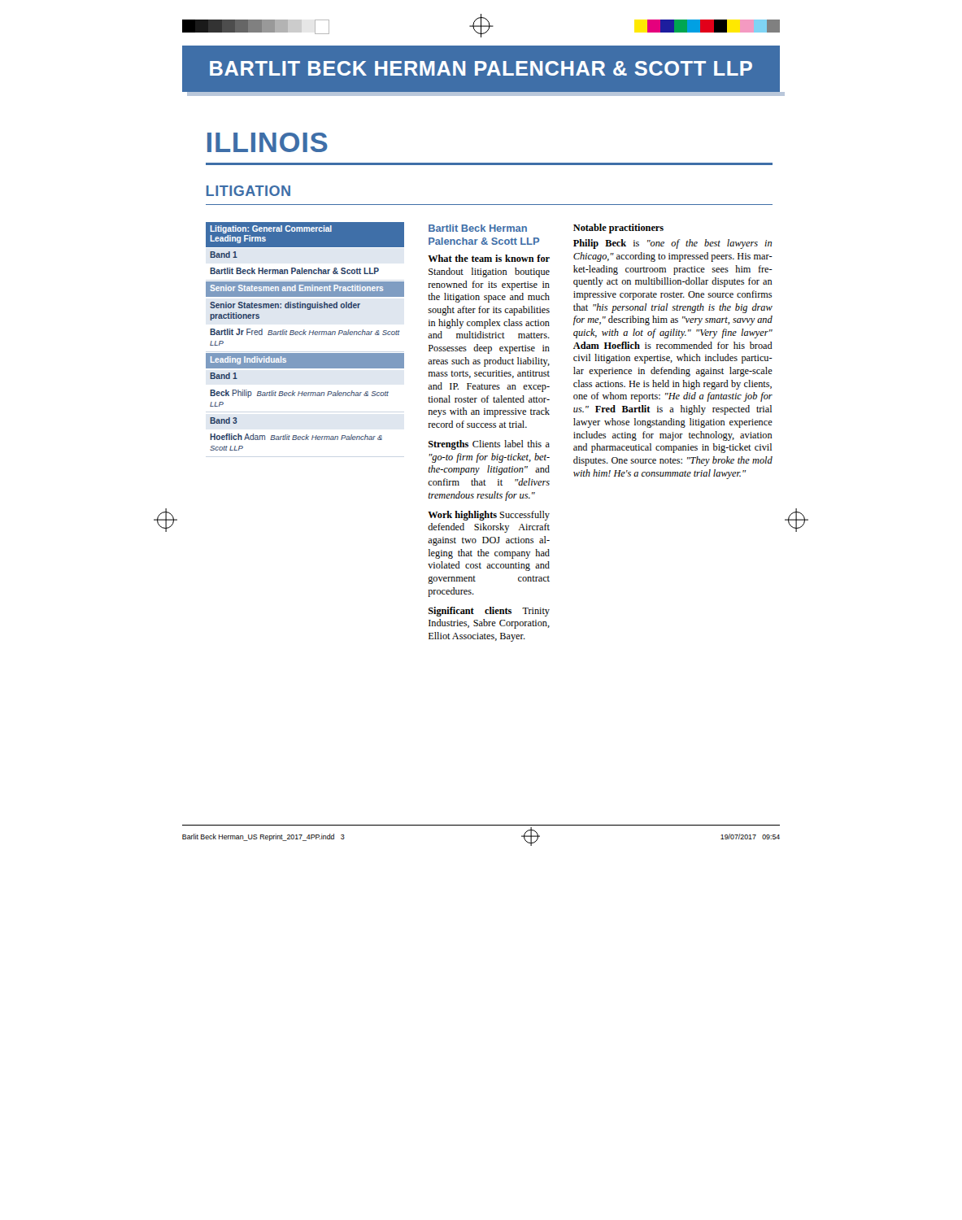BARTLIT BECK HERMAN PALENCHAR & SCOTT LLP
ILLINOIS
LITIGATION
Litigation: General Commercial
Leading Firms
Band 1
Bartlit Beck Herman Palenchar & Scott LLP
Senior Statesmen and Eminent Practitioners
Senior Statesmen: distinguished older practitioners
Bartlit Jr Fred Bartlit Beck Herman Palenchar & Scott LLP
Leading Individuals
Band 1
Beck Philip Bartlit Beck Herman Palenchar & Scott LLP
Band 3
Hoeflich Adam Bartlit Beck Herman Palenchar & Scott LLP
Bartlit Beck Herman Palenchar & Scott LLP
What the team is known for Standout litigation boutique renowned for its expertise in the litigation space and much sought after for its capabilities in highly complex class action and multidistrict matters. Possesses deep expertise in areas such as product liability, mass torts, securities, antitrust and IP. Features an exceptional roster of talented attorneys with an impressive track record of success at trial.
Strengths Clients label this a "go-to firm for big-ticket, bet-the-company litigation" and confirm that it "delivers tremendous results for us."
Work highlights Successfully defended Sikorsky Aircraft against two DOJ actions alleging that the company had violated cost accounting and government contract procedures.
Significant clients Trinity Industries, Sabre Corporation, Elliot Associates, Bayer.
Notable practitioners
Philip Beck is "one of the best lawyers in Chicago," according to impressed peers. His market-leading courtroom practice sees him frequently act on multibillion-dollar disputes for an impressive corporate roster. One source confirms that "his personal trial strength is the big draw for me," describing him as "very smart, savvy and quick, with a lot of agility." "Very fine lawyer" Adam Hoeflich is recommended for his broad civil litigation expertise, which includes particular experience in defending against large-scale class actions. He is held in high regard by clients, one of whom reports: "He did a fantastic job for us." Fred Bartlit is a highly respected trial lawyer whose longstanding litigation experience includes acting for major technology, aviation and pharmaceutical companies in big-ticket civil disputes. One source notes: "They broke the mold with him! He's a consummate trial lawyer."
Barlit Beck Herman_US Reprint_2017_4PP.indd 3
19/07/2017 09:54